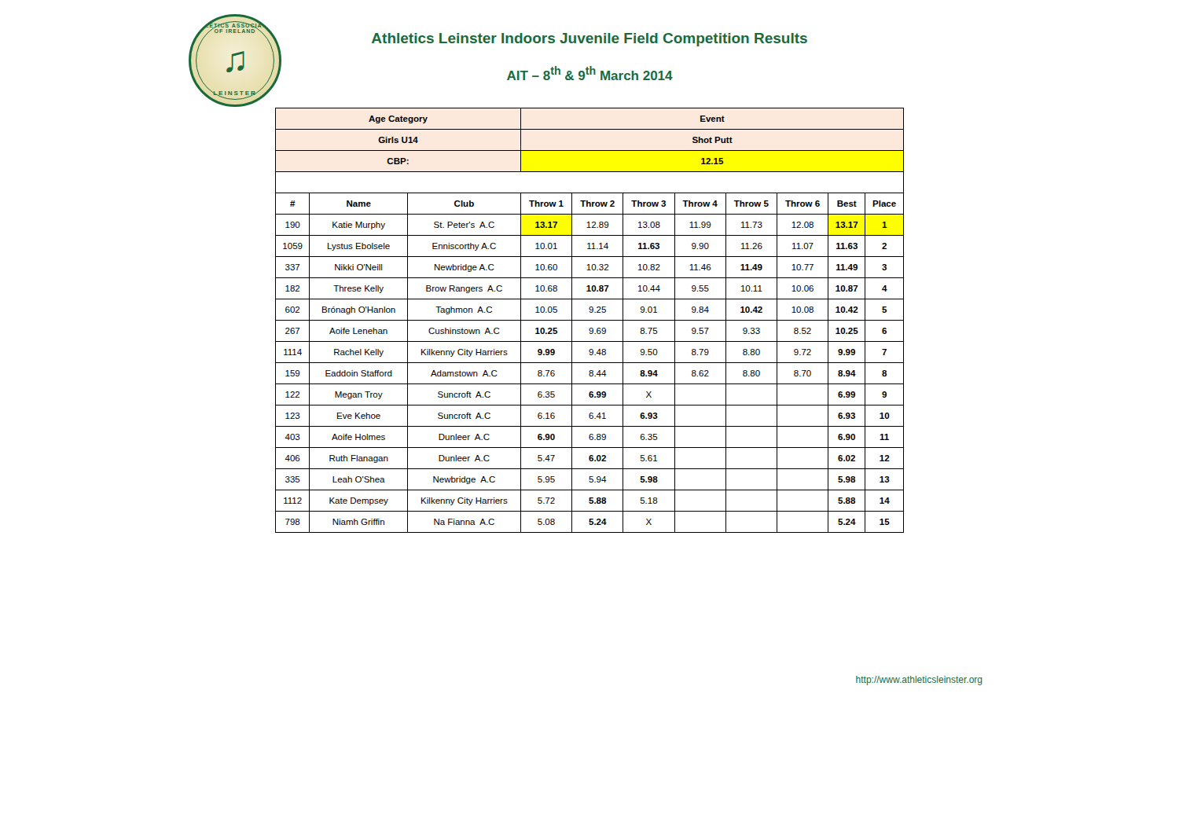ATHLETICS ASSOCIATION OF IRELAND
♫
LEINSTER
Athletics Leinster Indoors Juvenile Field Competition Results
AIT – 8th & 9th March 2014
| Age Category | Event |
| Girls U14 | Shot Putt |
| CBP: | 12.15 |
| # | Name | Club | Throw 1 | Throw 2 | Throw 3 | Throw 4 | Throw 5 | Throw 6 | Best | Place |
| 190 | Katie Murphy | St. Peter's A.C | 13.17 | 12.89 | 13.08 | 11.99 | 11.73 | 12.08 | 13.17 | 1 |
| 1059 | Lystus Ebolsele | Enniscorthy A.C | 10.01 | 11.14 | 11.63 | 9.90 | 11.26 | 11.07 | 11.63 | 2 |
| 337 | Nikki O'Neill | Newbridge A.C | 10.60 | 10.32 | 10.82 | 11.46 | 11.49 | 10.77 | 11.49 | 3 |
| 182 | Threse Kelly | Brow Rangers A.C | 10.68 | 10.87 | 10.44 | 9.55 | 10.11 | 10.06 | 10.87 | 4 |
| 602 | Brónagh O'Hanlon | Taghmon A.C | 10.05 | 9.25 | 9.01 | 9.84 | 10.42 | 10.08 | 10.42 | 5 |
| 267 | Aoife Lenehan | Cushinstown A.C | 10.25 | 9.69 | 8.75 | 9.57 | 9.33 | 8.52 | 10.25 | 6 |
| 1114 | Rachel Kelly | Kilkenny City Harriers | 9.99 | 9.48 | 9.50 | 8.79 | 8.80 | 9.72 | 9.99 | 7 |
| 159 | Eaddoin Stafford | Adamstown A.C | 8.76 | 8.44 | 8.94 | 8.62 | 8.80 | 8.70 | 8.94 | 8 |
| 122 | Megan Troy | Suncroft A.C | 6.35 | 6.99 | X | | | | 6.99 | 9 |
| 123 | Eve Kehoe | Suncroft A.C | 6.16 | 6.41 | 6.93 | | | | 6.93 | 10 |
| 403 | Aoife Holmes | Dunleer A.C | 6.90 | 6.89 | 6.35 | | | | 6.90 | 11 |
| 406 | Ruth Flanagan | Dunleer A.C | 5.47 | 6.02 | 5.61 | | | | 6.02 | 12 |
| 335 | Leah O'Shea | Newbridge A.C | 5.95 | 5.94 | 5.98 | | | | 5.98 | 13 |
| 1112 | Kate Dempsey | Kilkenny City Harriers | 5.72 | 5.88 | 5.18 | | | | 5.88 | 14 |
| 798 | Niamh Griffin | Na Fianna A.C | 5.08 | 5.24 | X | | | | 5.24 | 15 |
http://www.athleticsleinster.org